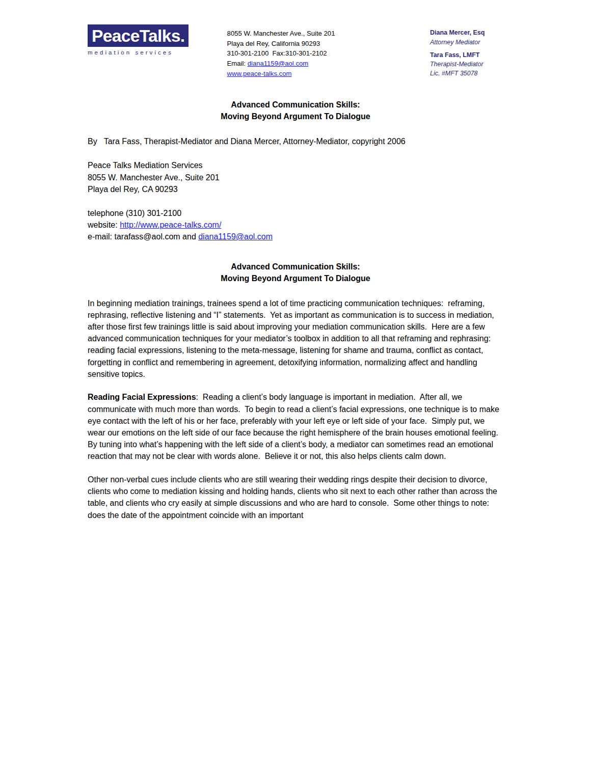PeaceTalks.
mediation services
8055 W. Manchester Ave., Suite 201
Playa del Rey, California 90293
310-301-2100 Fax:310-301-2102
Email: diana1159@aol.com
www.peace-talks.com
Diana Mercer, Esq
Attorney Mediator
Tara Fass, LMFT
Therapist-Mediator
Lic. #MFT 35078
Advanced Communication Skills:
Moving Beyond Argument To Dialogue
By Tara Fass, Therapist-Mediator and Diana Mercer, Attorney-Mediator, copyright 2006
Peace Talks Mediation Services
8055 W. Manchester Ave., Suite 201
Playa del Rey, CA 90293
telephone (310) 301-2100
website: http://www.peace-talks.com/
e-mail: tarafass@aol.com and diana1159@aol.com
Advanced Communication Skills:
Moving Beyond Argument To Dialogue
In beginning mediation trainings, trainees spend a lot of time practicing communication techniques: reframing, rephrasing, reflective listening and “I” statements. Yet as important as communication is to success in mediation, after those first few trainings little is said about improving your mediation communication skills. Here are a few advanced communication techniques for your mediator’s toolbox in addition to all that reframing and rephrasing: reading facial expressions, listening to the meta-message, listening for shame and trauma, conflict as contact, forgetting in conflict and remembering in agreement, detoxifying information, normalizing affect and handling sensitive topics.
Reading Facial Expressions: Reading a client’s body language is important in mediation. After all, we communicate with much more than words. To begin to read a client’s facial expressions, one technique is to make eye contact with the left of his or her face, preferably with your left eye or left side of your face. Simply put, we wear our emotions on the left side of our face because the right hemisphere of the brain houses emotional feeling. By tuning into what’s happening with the left side of a client’s body, a mediator can sometimes read an emotional reaction that may not be clear with words alone. Believe it or not, this also helps clients calm down.
Other non-verbal cues include clients who are still wearing their wedding rings despite their decision to divorce, clients who come to mediation kissing and holding hands, clients who sit next to each other rather than across the table, and clients who cry easily at simple discussions and who are hard to console. Some other things to note: does the date of the appointment coincide with an important